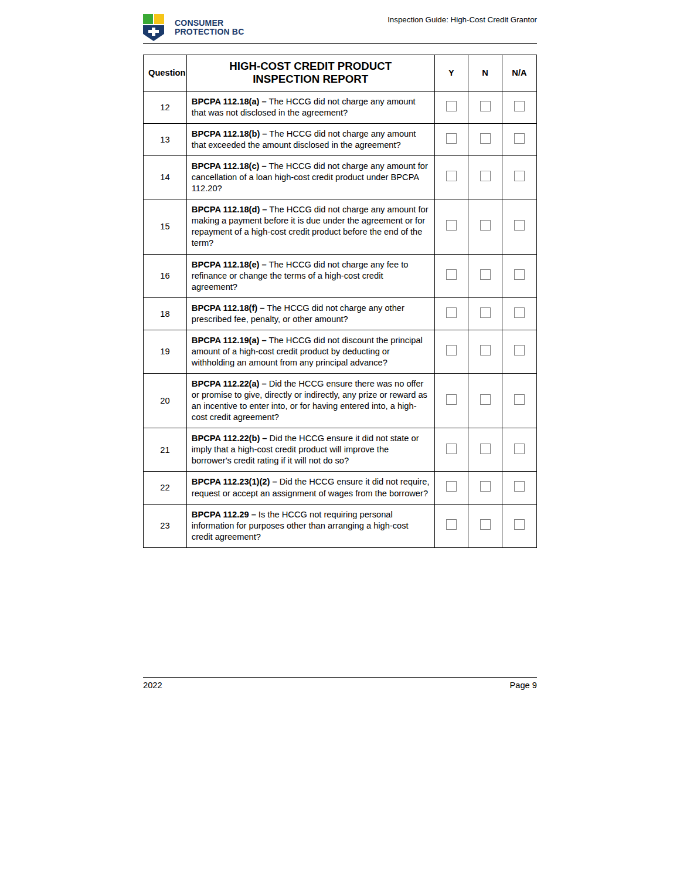CONSUMER
PROTECTION BC
Inspection Guide: High-Cost Credit Grantor
| Question | HIGH-COST CREDIT PRODUCT INSPECTION REPORT | Y | N | N/A |
| --- | --- | --- | --- | --- |
| 12 | BPCPA 112.18(a) – The HCCG did not charge any amount that was not disclosed in the agreement? | | | |
| 13 | BPCPA 112.18(b) – The HCCG did not charge any amount that exceeded the amount disclosed in the agreement? | | | |
| 14 | BPCPA 112.18(c) – The HCCG did not charge any amount for cancellation of a loan high-cost credit product under BPCPA 112.20? | | | |
| 15 | BPCPA 112.18(d) – The HCCG did not charge any amount for making a payment before it is due under the agreement or for repayment of a high-cost credit product before the end of the term? | | | |
| 16 | BPCPA 112.18(e) – The HCCG did not charge any fee to refinance or change the terms of a high-cost credit agreement? | | | |
| 18 | BPCPA 112.18(f) – The HCCG did not charge any other prescribed fee, penalty, or other amount? | | | |
| 19 | BPCPA 112.19(a) – The HCCG did not discount the principal amount of a high-cost credit product by deducting or withholding an amount from any principal advance? | | | |
| 20 | BPCPA 112.22(a) – Did the HCCG ensure there was no offer or promise to give, directly or indirectly, any prize or reward as an incentive to enter into, or for having entered into, a high-cost credit agreement? | | | |
| 21 | BPCPA 112.22(b) – Did the HCCG ensure it did not state or imply that a high-cost credit product will improve the borrower's credit rating if it will not do so? | | | |
| 22 | BPCPA 112.23(1)(2) – Did the HCCG ensure it did not require, request or accept an assignment of wages from the borrower? | | | |
| 23 | BPCPA 112.29 – Is the HCCG not requiring personal information for purposes other than arranging a high-cost credit agreement? | | | |
2022
Page 9